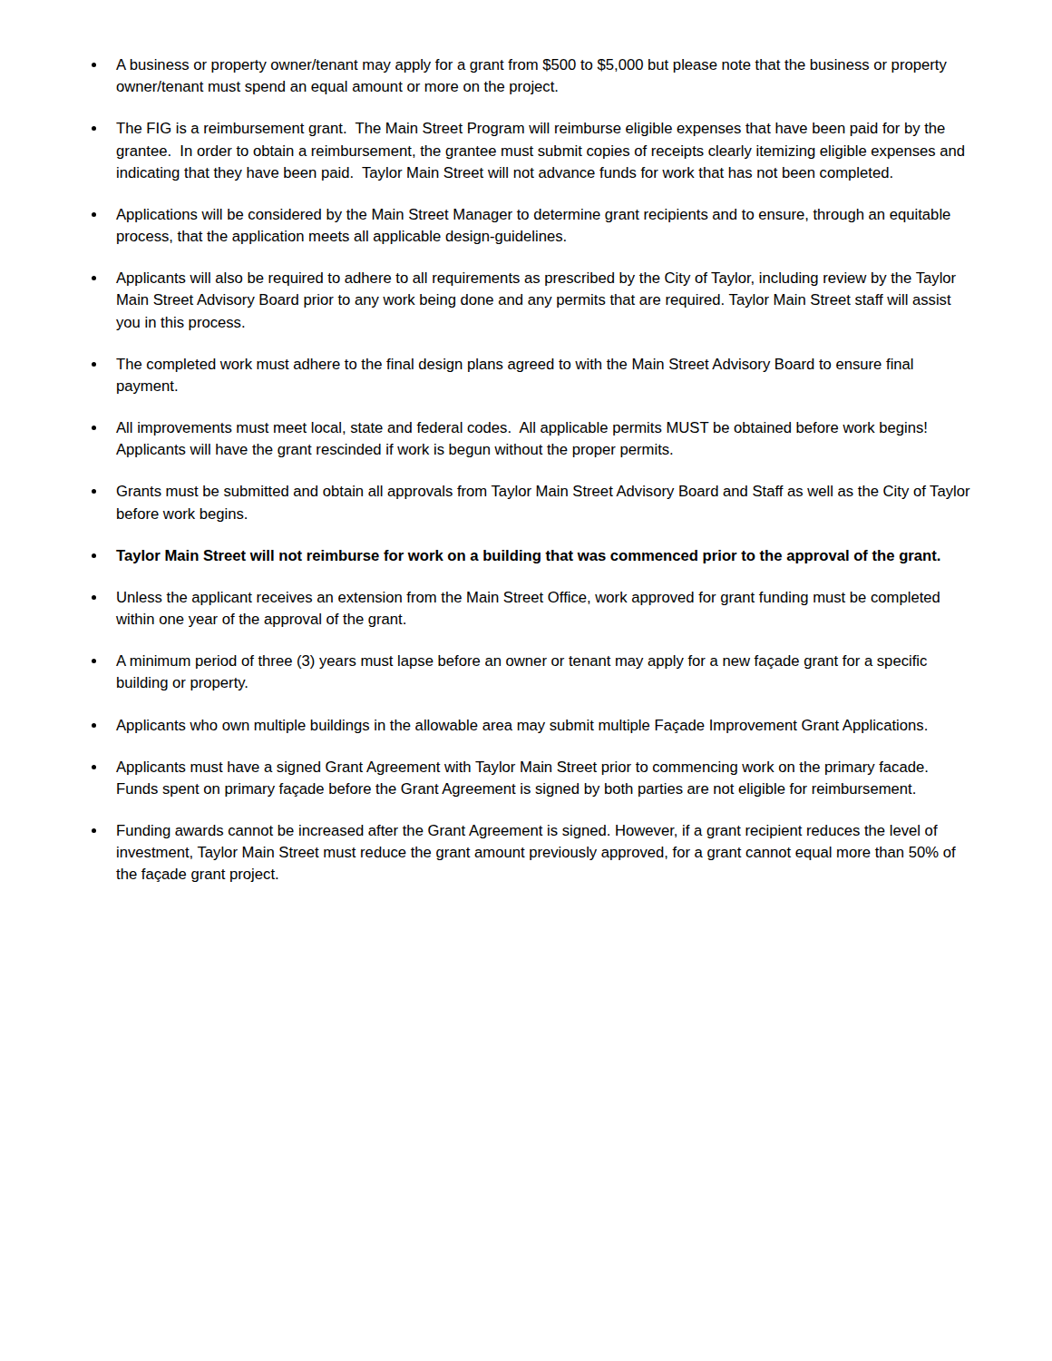A business or property owner/tenant may apply for a grant from $500 to $5,000 but please note that the business or property owner/tenant must spend an equal amount or more on the project.
The FIG is a reimbursement grant. The Main Street Program will reimburse eligible expenses that have been paid for by the grantee. In order to obtain a reimbursement, the grantee must submit copies of receipts clearly itemizing eligible expenses and indicating that they have been paid. Taylor Main Street will not advance funds for work that has not been completed.
Applications will be considered by the Main Street Manager to determine grant recipients and to ensure, through an equitable process, that the application meets all applicable design-guidelines.
Applicants will also be required to adhere to all requirements as prescribed by the City of Taylor, including review by the Taylor Main Street Advisory Board prior to any work being done and any permits that are required. Taylor Main Street staff will assist you in this process.
The completed work must adhere to the final design plans agreed to with the Main Street Advisory Board to ensure final payment.
All improvements must meet local, state and federal codes. All applicable permits MUST be obtained before work begins! Applicants will have the grant rescinded if work is begun without the proper permits.
Grants must be submitted and obtain all approvals from Taylor Main Street Advisory Board and Staff as well as the City of Taylor before work begins.
Taylor Main Street will not reimburse for work on a building that was commenced prior to the approval of the grant.
Unless the applicant receives an extension from the Main Street Office, work approved for grant funding must be completed within one year of the approval of the grant.
A minimum period of three (3) years must lapse before an owner or tenant may apply for a new façade grant for a specific building or property.
Applicants who own multiple buildings in the allowable area may submit multiple Façade Improvement Grant Applications.
Applicants must have a signed Grant Agreement with Taylor Main Street prior to commencing work on the primary facade. Funds spent on primary façade before the Grant Agreement is signed by both parties are not eligible for reimbursement.
Funding awards cannot be increased after the Grant Agreement is signed. However, if a grant recipient reduces the level of investment, Taylor Main Street must reduce the grant amount previously approved, for a grant cannot equal more than 50% of the façade grant project.